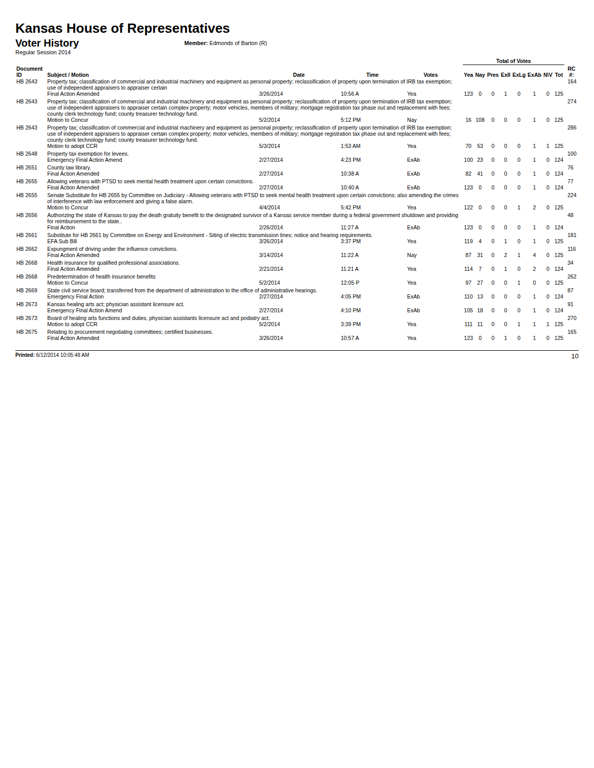Kansas House of Representatives
Voter History
Regular Session 2014
Member: Edmonds of Barton (R)
| | Total of Votes | |
| --- | --- | --- |
| Document ID | Subject / Motion | Date | Time | Votes | | Yea | Nay | Pres | ExII | ExLg | ExAb | N\V | Tot | RC #: |
| HB 2643 | Property tax; classification of commercial and industrial machinery and equipment as personal property; reclassification of property upon termination of IRB tax exemption; use of independent appraisers to appraiser certain | | 164 |
| | Final Action Amended | 3/26/2014 | 10:56 A | Yea | | 123 | 0 | 0 | 1 | 0 | 1 | 0 | 125 | |
| HB 2643 | Property tax; classification of commercial and industrial machinery and equipment as personal property; reclassification of property upon termination of IRB tax exemption; use of independent appraisers to appraiser certain complex property; motor vehicles, members of military; mortgage registration tax phase out and replacement with fees; county clerk technology fund; county treasurer technology fund. | | 274 |
| | Motion to Concur | 5/2/2014 | 5:12 PM | Nay | | 16 | 108 | 0 | 0 | 0 | 1 | 0 | 125 | |
| HB 2643 | Property tax; classification of commercial and industrial machinery and equipment as personal property; reclassification of property upon termination of IRB tax exemption; use of independent appraisers to appraiser certain complex property; motor vehicles, members of military; mortgage registration tax phase out and replacement with fees; county clerk technology fund; county treasurer technology fund. | | 286 |
| | Motion to adopt CCR | 5/3/2014 | 1:53 AM | Yea | | 70 | 53 | 0 | 0 | 0 | 1 | 1 | 125 | |
| HB 2648 | Property tax exemption for levees. | | 100 |
| | Emergency Final Action Amend | 2/27/2014 | 4:23 PM | ExAb | | 100 | 23 | 0 | 0 | 0 | 1 | 0 | 124 | |
| HB 2651 | County law library. | | 76 |
| | Final Action Amended | 2/27/2014 | 10:38 A | ExAb | | 82 | 41 | 0 | 0 | 0 | 1 | 0 | 124 | |
| HB 2655 | Allowing veterans with PTSD to seek mental health treatment upon certain convictions. | | 77 |
| | Final Action Amended | 2/27/2014 | 10:40 A | ExAb | | 123 | 0 | 0 | 0 | 0 | 1 | 0 | 124 | |
| HB 2655 | Senate Substitute for HB 2655 by Committee on Judiciary - Allowing veterans with PTSD to seek mental health treatment upon certain convictions; also amending the crimes of interference with law enforcement and giving a false alarm. | | 224 |
| | Motion to Concur | 4/4/2014 | 5:42 PM | Yea | | 122 | 0 | 0 | 0 | 1 | 2 | 0 | 125 | |
| HB 2656 | Authorizing the state of Kansas to pay the death gratuity benefit to the designated survivor of a Kansas service member during a federal government shutdown and providing for reimbursement to the state.. | | 48 |
| | Final Action | 2/26/2014 | 11:27 A | ExAb | | 123 | 0 | 0 | 0 | 0 | 1 | 0 | 124 | |
| HB 2661 | Substitute for HB 2661 by Committee on Energy and Environment - Siting of electric transmission lines; notice and hearing requirements. | | 181 |
| | EFA Sub Bill | 3/26/2014 | 3:37 PM | Yea | | 119 | 4 | 0 | 1 | 0 | 1 | 0 | 125 | |
| HB 2662 | Expungment of driving under the influence convictions. | | 116 |
| | Final Action Amended | 3/14/2014 | 11:22 A | Nay | | 87 | 31 | 0 | 2 | 1 | 4 | 0 | 125 | |
| HB 2668 | Health insurance for qualified professional associations. | | 34 |
| | Final Action Amended | 2/21/2014 | 11:21 A | Yea | | 114 | 7 | 0 | 1 | 0 | 2 | 0 | 124 | |
| HB 2668 | Predetermination of health insurance benefits | | 262 |
| | Motion to Concur | 5/2/2014 | 12:05 P | Yea | | 97 | 27 | 0 | 0 | 1 | 0 | 0 | 125 | |
| HB 2669 | State civil service board; transferred from the department of administration to the office of administrative hearings. | | 87 |
| | Emergency Final Action | 2/27/2014 | 4:05 PM | ExAb | | 110 | 13 | 0 | 0 | 0 | 1 | 0 | 124 | |
| HB 2673 | Kansas healing arts act; physician assistant licensure act. | | 91 |
| | Emergency Final Action Amend | 2/27/2014 | 4:10 PM | ExAb | | 105 | 18 | 0 | 0 | 0 | 1 | 0 | 124 | |
| HB 2673 | Board of healing arts functions and duties, physician assistants licensure act and podiatry act. | | 270 |
| | Motion to adopt CCR | 5/2/2014 | 3:39 PM | Yea | | 111 | 11 | 0 | 0 | 1 | 1 | 1 | 125 | |
| HB 2675 | Relating to procurement negotiating committees; certified businesses. | | 165 |
| | Final Action Amended | 3/26/2014 | 10:57 A | Yea | | 123 | 0 | 0 | 1 | 0 | 1 | 0 | 125 | |
Printed: 6/12/2014 10:05:49 AM
10